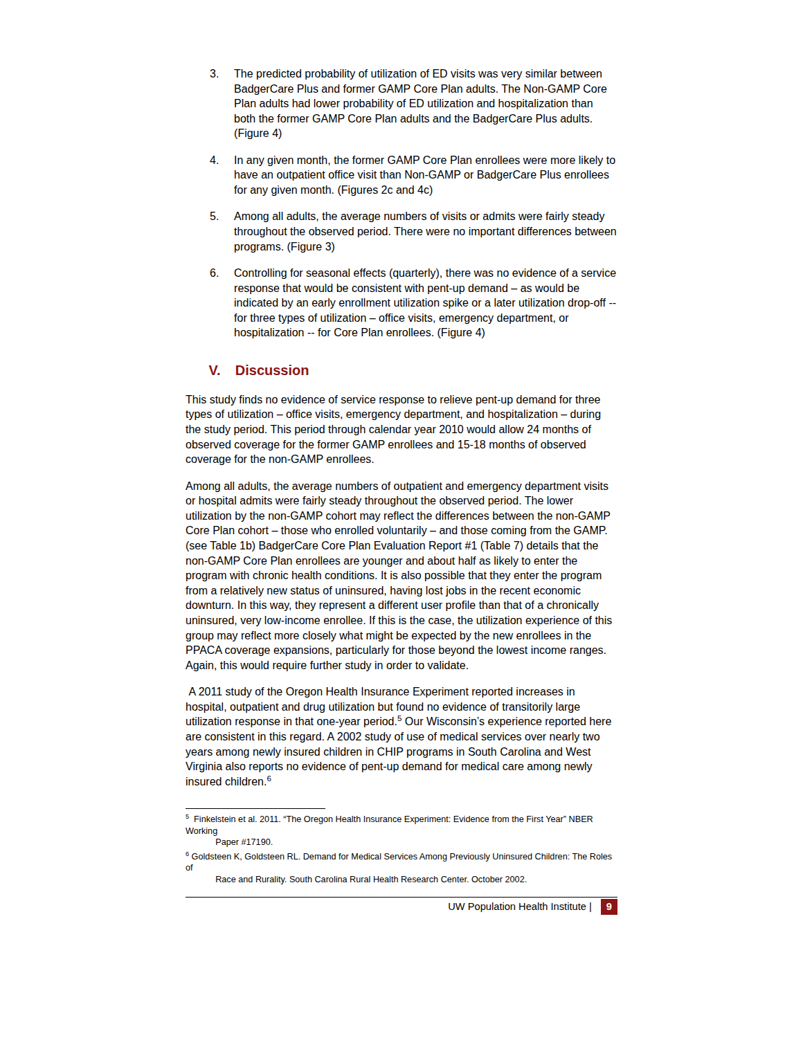The predicted probability of utilization of ED visits was very similar between BadgerCare Plus and former GAMP Core Plan adults. The Non-GAMP Core Plan adults had lower probability of ED utilization and hospitalization than both the former GAMP Core Plan adults and the BadgerCare Plus adults. (Figure 4)
In any given month, the former GAMP Core Plan enrollees were more likely to have an outpatient office visit than Non-GAMP or BadgerCare Plus enrollees for any given month. (Figures 2c and 4c)
Among all adults, the average numbers of visits or admits were fairly steady throughout the observed period. There were no important differences between programs. (Figure 3)
Controlling for seasonal effects (quarterly), there was no evidence of a service response that would be consistent with pent-up demand – as would be indicated by an early enrollment utilization spike or a later utilization drop-off -- for three types of utilization – office visits, emergency department, or hospitalization -- for Core Plan enrollees. (Figure 4)
V. Discussion
This study finds no evidence of service response to relieve pent-up demand for three types of utilization – office visits, emergency department, and hospitalization – during the study period. This period through calendar year 2010 would allow 24 months of observed coverage for the former GAMP enrollees and 15-18 months of observed coverage for the non-GAMP enrollees.
Among all adults, the average numbers of outpatient and emergency department visits or hospital admits were fairly steady throughout the observed period. The lower utilization by the non-GAMP cohort may reflect the differences between the non-GAMP Core Plan cohort – those who enrolled voluntarily – and those coming from the GAMP. (see Table 1b) BadgerCare Core Plan Evaluation Report #1 (Table 7) details that the non-GAMP Core Plan enrollees are younger and about half as likely to enter the program with chronic health conditions. It is also possible that they enter the program from a relatively new status of uninsured, having lost jobs in the recent economic downturn. In this way, they represent a different user profile than that of a chronically uninsured, very low-income enrollee. If this is the case, the utilization experience of this group may reflect more closely what might be expected by the new enrollees in the PPACA coverage expansions, particularly for those beyond the lowest income ranges. Again, this would require further study in order to validate.
A 2011 study of the Oregon Health Insurance Experiment reported increases in hospital, outpatient and drug utilization but found no evidence of transitorily large utilization response in that one-year period.5 Our Wisconsin’s experience reported here are consistent in this regard. A 2002 study of use of medical services over nearly two years among newly insured children in CHIP programs in South Carolina and West Virginia also reports no evidence of pent-up demand for medical care among newly insured children.6
5 Finkelstein et al. 2011. “The Oregon Health Insurance Experiment: Evidence from the First Year” NBER Working Paper #17190.
6 Goldsteen K, Goldsteen RL. Demand for Medical Services Among Previously Uninsured Children: The Roles of Race and Rurality. South Carolina Rural Health Research Center. October 2002.
UW Population Health Institute |9